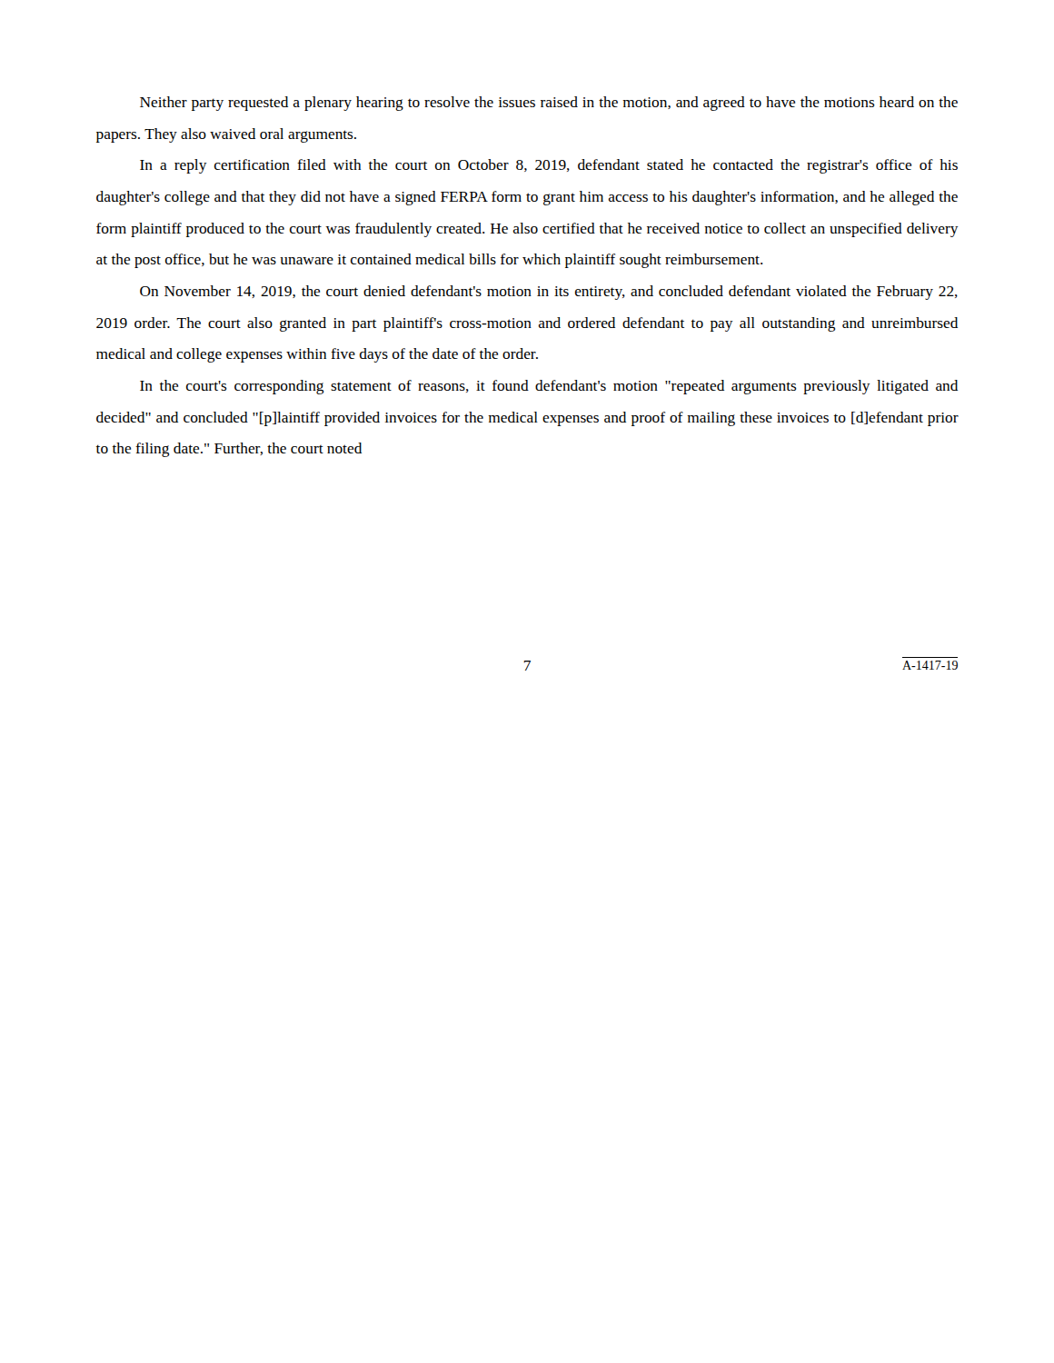Neither party requested a plenary hearing to resolve the issues raised in the motion, and agreed to have the motions heard on the papers. They also waived oral arguments.
In a reply certification filed with the court on October 8, 2019, defendant stated he contacted the registrar's office of his daughter's college and that they did not have a signed FERPA form to grant him access to his daughter's information, and he alleged the form plaintiff produced to the court was fraudulently created. He also certified that he received notice to collect an unspecified delivery at the post office, but he was unaware it contained medical bills for which plaintiff sought reimbursement.
On November 14, 2019, the court denied defendant's motion in its entirety, and concluded defendant violated the February 22, 2019 order. The court also granted in part plaintiff's cross-motion and ordered defendant to pay all outstanding and unreimbursed medical and college expenses within five days of the date of the order.
In the court's corresponding statement of reasons, it found defendant's motion "repeated arguments previously litigated and decided" and concluded "[p]laintiff provided invoices for the medical expenses and proof of mailing these invoices to [d]efendant prior to the filing date." Further, the court noted
7
A-1417-19